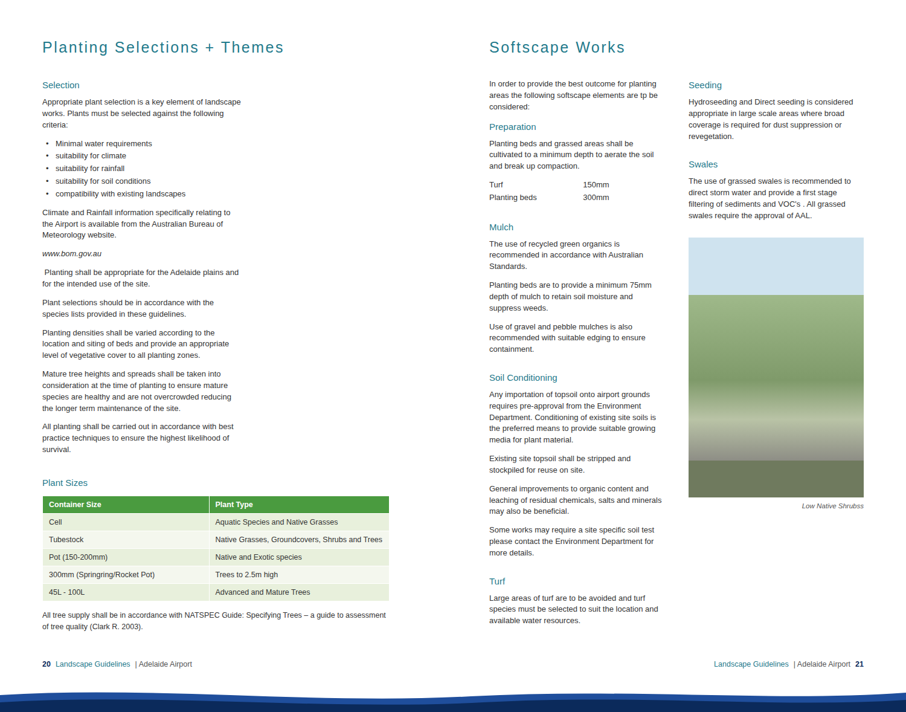Planting Selections + Themes
Selection
Appropriate plant selection is a key element of landscape works. Plants must be selected against the following criteria:
Minimal water requirements
suitability for climate
suitability for rainfall
suitability for soil conditions
compatibility with existing landscapes
Climate and Rainfall information specifically relating to the Airport is available from the Australian Bureau of Meteorology website.
www.bom.gov.au
Planting shall be appropriate for the Adelaide plains and for the intended use of the site.
Plant selections should be in accordance with the species lists provided in these guidelines.
Planting densities shall be varied according to the location and siting of beds and provide an appropriate level of vegetative cover to all planting zones.
Mature tree heights and spreads shall be taken into consideration at the time of planting to ensure mature species are healthy and are not overcrowded reducing the longer term maintenance of the site.
All planting shall be carried out in accordance with best practice techniques to ensure the highest likelihood of survival.
Plant Sizes
| Container Size | Plant Type |
| --- | --- |
| Cell | Aquatic Species and Native Grasses |
| Tubestock | Native Grasses, Groundcovers, Shrubs and Trees |
| Pot (150-200mm) | Native and Exotic species |
| 300mm (Springring/Rocket Pot) | Trees to 2.5m high |
| 45L - 100L | Advanced and Mature Trees |
All tree supply shall be in accordance with NATSPEC Guide: Specifying Trees – a guide to assessment of tree quality (Clark R. 2003).
Softscape Works
In order to provide the best outcome for planting areas the following softscape elements are tp be considered:
Preparation
Planting beds and grassed areas shall be cultivated to a minimum depth to aerate the soil and break up compaction.
| Turf | 150mm |
| Planting beds | 300mm |
Mulch
The use of recycled green organics is recommended in accordance with Australian Standards.
Planting beds are to provide a minimum 75mm depth of mulch to retain soil moisture and suppress weeds.
Use of gravel and pebble mulches is also recommended with suitable edging to ensure containment.
Soil Conditioning
Any importation of topsoil onto airport grounds requires pre-approval from the Environment Department. Conditioning of existing site soils is the preferred means to provide suitable growing media for plant material.
Existing site topsoil shall be stripped and stockpiled for reuse on site.
General improvements to organic content and leaching of residual chemicals, salts and minerals may also be beneficial.
Some works may require a site specific soil test please contact the Environment Department for more details.
Turf
Large areas of turf are to be avoided and turf species must be selected to suit the location and available water resources.
Seeding
Hydroseeding and Direct seeding is considered appropriate in large scale areas where broad coverage is required for dust suppression or revegetation.
Swales
The use of grassed swales is recommended to direct storm water and provide a first stage filtering of sediments and VOC's . All grassed swales require the approval of AAL.
Low Native Shrubss
20 Landscape Guidelines | Adelaide Airport
Landscape Guidelines | Adelaide Airport 21